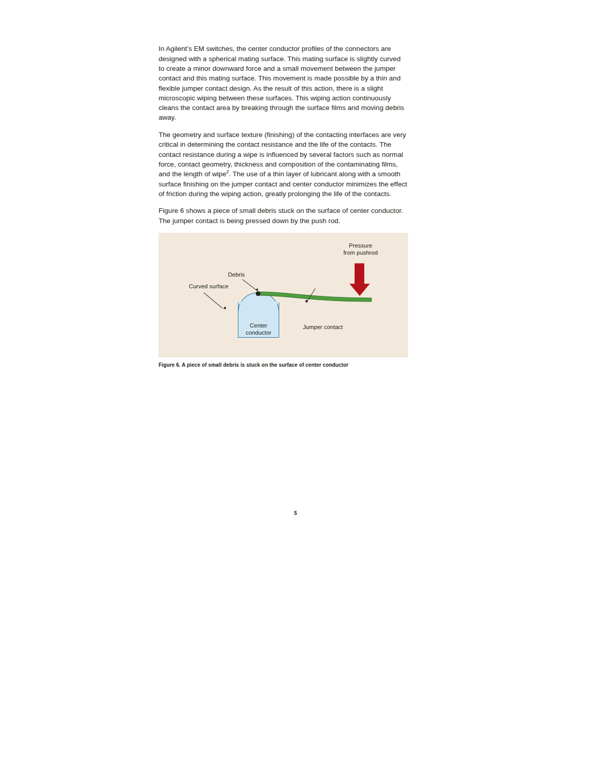In Agilent’s EM switches, the center conductor profiles of the connectors are designed with a spherical mating surface. This mating surface is slightly curved to create a minor downward force and a small movement between the jumper contact and this mating surface. This movement is made possible by a thin and flexible jumper contact design. As the result of this action, there is a slight microscopic wiping between these surfaces. This wiping action continuously cleans the contact area by breaking through the surface films and moving debris away.
The geometry and surface texture (finishing) of the contacting interfaces are very critical in determining the contact resistance and the life of the contacts. The contact resistance during a wipe is influenced by several factors such as normal force, contact geometry, thickness and composition of the contaminating films, and the length of wipe2. The use of a thin layer of lubricant along with a smooth surface finishing on the jumper contact and center conductor minimizes the effect of friction during the wiping action, greatly prolonging the life of the contacts.
Figure 6 shows a piece of small debris stuck on the surface of center conductor. The jumper contact is being pressed down by the push rod.
Pressure
from pushrod
Debris
Curved surface
Center
conductor
Jumper contact
Figure 6. A piece of small debris is stuck on the surface of center conductor
5